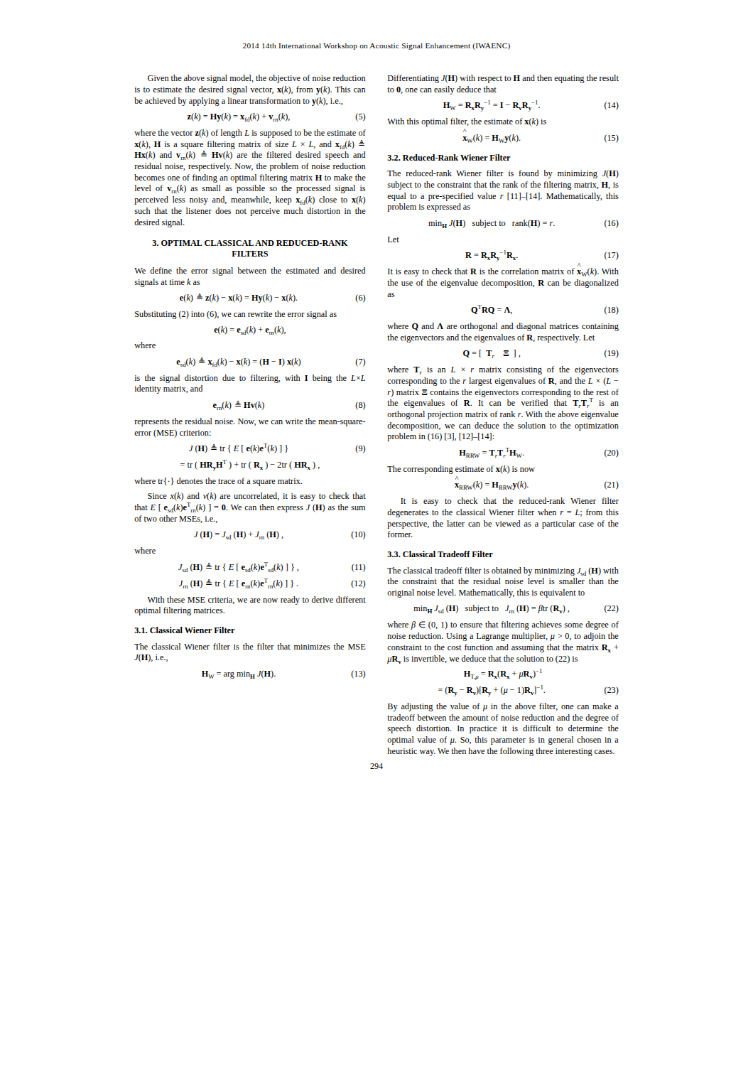2014 14th International Workshop on Acoustic Signal Enhancement (IWAENC)
Given the above signal model, the objective of noise reduction is to estimate the desired signal vector, x(k), from y(k). This can be achieved by applying a linear transformation to y(k), i.e.,
z(k) = Hy(k) = xfd(k) + vrn(k),
(5)
where the vector z(k) of length L is supposed to be the estimate of x(k), H is a square filtering matrix of size L × L, and xfd(k) ≜ Hx(k) and vrn(k) ≜ Hv(k) are the filtered desired speech and residual noise, respectively. Now, the problem of noise reduction becomes one of finding an optimal filtering matrix H to make the level of vrn(k) as small as possible so the processed signal is perceived less noisy and, meanwhile, keep xfd(k) close to x(k) such that the listener does not perceive much distortion in the desired signal.
3. Optimal Classical and Reduced-Rank
Filters
We define the error signal between the estimated and desired signals at time k as
e(k) ≜ z(k) − x(k) = Hy(k) − x(k).
(6)
Substituting (2) into (6), we can rewrite the error signal as
e(k) = esd(k) + ern(k),
where
esd(k) ≜ xfd(k) − x(k) = (H − I) x(k)
(7)
is the signal distortion due to filtering, with I being the L×L identity matrix, and
ern(k) ≜ Hv(k)
(8)
represents the residual noise. Now, we can write the mean-square-error (MSE) criterion:
J (H) ≜ tr { E [ e(k)eT(k) ] }
(9)
= tr ( HRyHT ) + tr ( Rx ) − 2tr ( HRx ) ,
where tr{·} denotes the trace of a square matrix.
Since x(k) and v(k) are uncorrelated, it is easy to check that that E [ esd(k)eTrn(k) ] = 0. We can then express J (H) as the sum of two other MSEs, i.e.,
J (H) = Jsd (H) + Jrn (H) ,
(10)
where
Jsd (H) ≜ tr { E [ esd(k)eTsd(k) ] } ,
(11)
Jrn (H) ≜ tr { E [ ern(k)eTrn(k) ] } .
(12)
With these MSE criteria, we are now ready to derive different optimal filtering matrices.
3.1. Classical Wiener Filter
The classical Wiener filter is the filter that minimizes the MSE J(H), i.e.,
HW = arg minH J(H).
(13)
Differentiating J(H) with respect to H and then equating the result to 0, one can easily deduce that
HW = RxRy−1 = I − RvRy−1.
(14)
With this optimal filter, the estimate of x(k) is
^xW(k) = HWy(k).
(15)
3.2. Reduced-Rank Wiener Filter
The reduced-rank Wiener filter is found by minimizing J(H) subject to the constraint that the rank of the filtering matrix, H, is equal to a pre-specified value r [11]–[14]. Mathematically, this problem is expressed as
minH J(H) subject to rank(H) = r.
(16)
Let
R = RxRy−1Rx.
(17)
It is easy to check that R is the correlation matrix of ^xW(k). With the use of the eigenvalue decomposition, R can be diagonalized as
QTRQ = Λ,
(18)
where Q and Λ are orthogonal and diagonal matrices containing the eigenvectors and the eigenvalues of R, respectively. Let
Q = [ Tr Ξ ] ,
(19)
where Tr is an L × r matrix consisting of the eigenvectors corresponding to the r largest eigenvalues of R, and the L × (L − r) matrix Ξ contains the eigenvectors corresponding to the rest of the eigenvalues of R. It can be verified that TrTrT is an orthogonal projection matrix of rank r. With the above eigenvalue decomposition, we can deduce the solution to the optimization problem in (16) [3], [12]–[14]:
HRRW = TrTrTHW.
(20)
The corresponding estimate of x(k) is now
^xRRW(k) = HRRWy(k).
(21)
It is easy to check that the reduced-rank Wiener filter degenerates to the classical Wiener filter when r = L; from this perspective, the latter can be viewed as a particular case of the former.
3.3. Classical Tradeoff Filter
The classical tradeoff filter is obtained by minimizing Jsd (H) with the constraint that the residual noise level is smaller than the original noise level. Mathematically, this is equivalent to
minH Jsd (H) subject to Jrn (H) = βtr (Rv) ,
(22)
where β ∈ (0, 1) to ensure that filtering achieves some degree of noise reduction. Using a Lagrange multiplier, μ > 0, to adjoin the constraint to the cost function and assuming that the matrix Rx + μRv is invertible, we deduce that the solution to (22) is
HT,μ = Rx(Rx + μRv)−1
= (Ry − Rv)[Ry + (μ − 1)Rv]−1.
(23)
By adjusting the value of μ in the above filter, one can make a tradeoff between the amount of noise reduction and the degree of speech distortion. In practice it is difficult to determine the optimal value of μ. So, this parameter is in general chosen in a heuristic way. We then have the following three interesting cases.
294